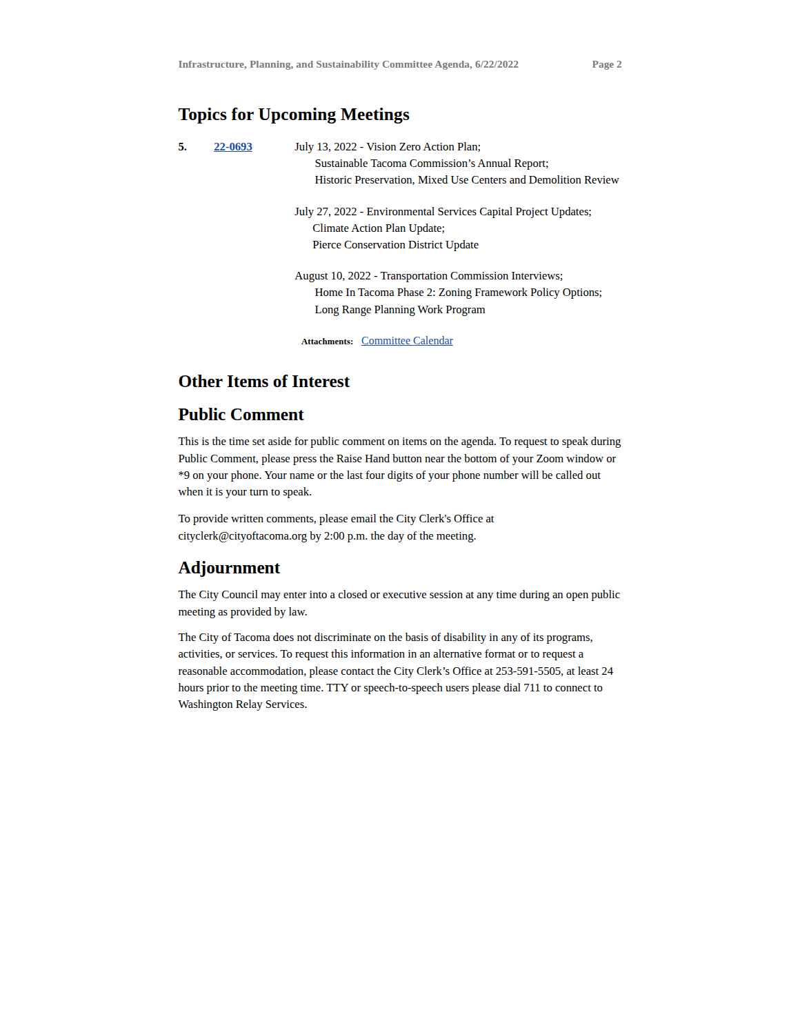Infrastructure, Planning, and Sustainability Committee Agenda, 6/22/2022
Page 2
Topics for Upcoming Meetings
5.
22-0693
July 13, 2022 - Vision Zero Action Plan;
Sustainable Tacoma Commission’s Annual Report;
Historic Preservation, Mixed Use Centers and Demolition Review
July 27, 2022 - Environmental Services Capital Project Updates;
Climate Action Plan Update;
Pierce Conservation District Update
August 10, 2022 - Transportation Commission Interviews;
Home In Tacoma Phase 2: Zoning Framework Policy Options;
Long Range Planning Work Program
Attachments: Committee Calendar
Other Items of Interest
Public Comment
This is the time set aside for public comment on items on the agenda. To request to speak during Public Comment, please press the Raise Hand button near the bottom of your Zoom window or *9 on your phone. Your name or the last four digits of your phone number will be called out when it is your turn to speak.
To provide written comments, please email the City Clerk's Office at cityclerk@cityoftacoma.org by 2:00 p.m. the day of the meeting.
Adjournment
The City Council may enter into a closed or executive session at any time during an open public meeting as provided by law.
The City of Tacoma does not discriminate on the basis of disability in any of its programs, activities, or services. To request this information in an alternative format or to request a reasonable accommodation, please contact the City Clerk’s Office at 253-591-5505, at least 24 hours prior to the meeting time. TTY or speech-to-speech users please dial 711 to connect to Washington Relay Services.